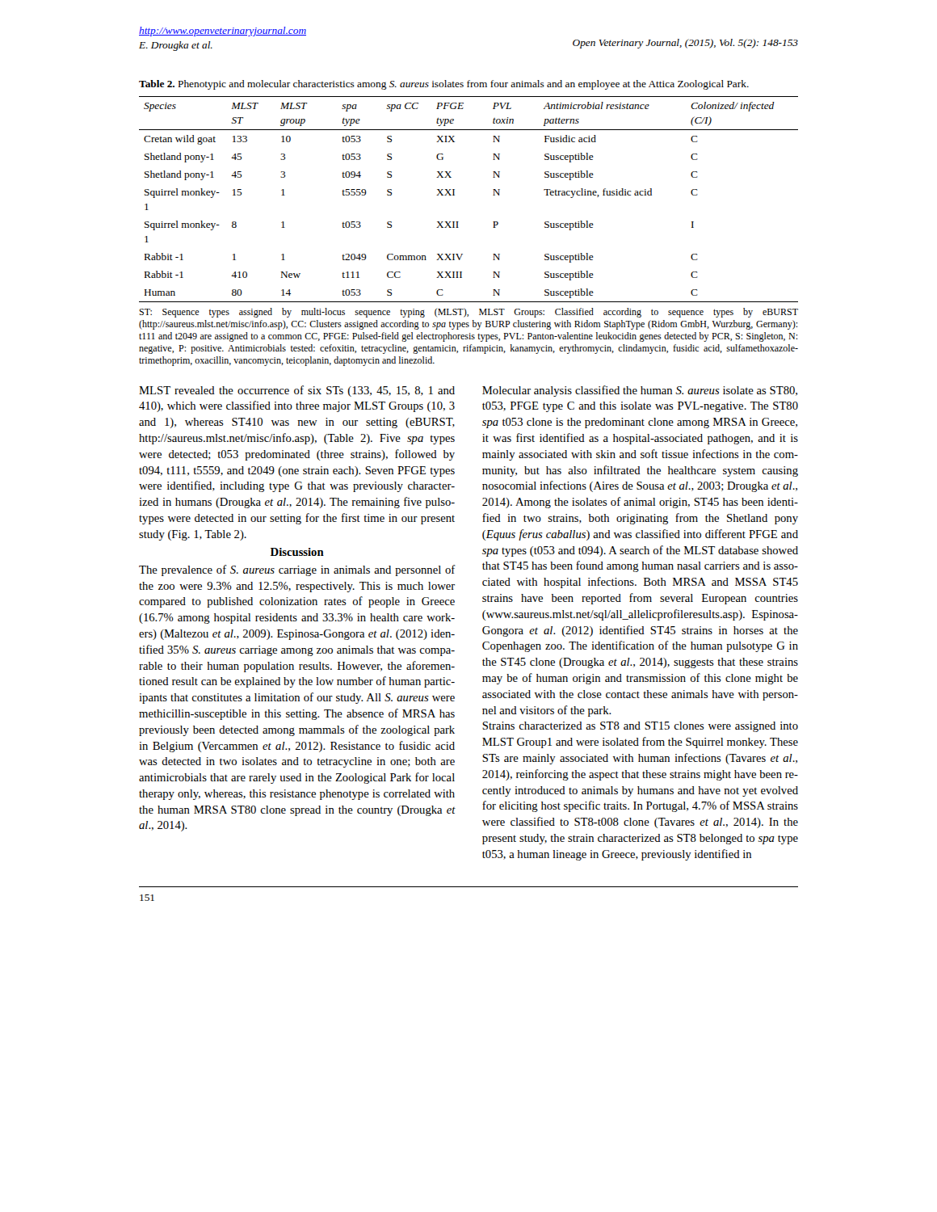http://www.openveterinaryjournal.com
E. Drougka et al.
Open Veterinary Journal, (2015), Vol. 5(2): 148-153
Table 2. Phenotypic and molecular characteristics among S. aureus isolates from four animals and an employee at the Attica Zoological Park.
| Species | MLST ST | MLST group | spa type | spa CC | PFGE type | PVL toxin | Antimicrobial resistance patterns | Colonized/ infected (C/I) |
| --- | --- | --- | --- | --- | --- | --- | --- | --- |
| Cretan wild goat | 133 | 10 | t053 | S | XIX | N | Fusidic acid | C |
| Shetland pony-1 | 45 | 3 | t053 | S | G | N | Susceptible | C |
| Shetland pony-1 | 45 | 3 | t094 | S | XX | N | Susceptible | C |
| Squirrel monkey-1 | 15 | 1 | t5559 | S | XXI | N | Tetracycline, fusidic acid | C |
| Squirrel monkey-1 | 8 | 1 | t053 | S | XXII | P | Susceptible | I |
| Rabbit -1 | 1 | 1 | t2049 | Common | XXIV | N | Susceptible | C |
| Rabbit -1 | 410 | New | t111 | CC | XXIII | N | Susceptible | C |
| Human | 80 | 14 | t053 | S | C | N | Susceptible | C |
ST: Sequence types assigned by multi-locus sequence typing (MLST), MLST Groups: Classified according to sequence types by eBURST (http://saureus.mlst.net/misc/info.asp), CC: Clusters assigned according to spa types by BURP clustering with Ridom StaphType (Ridom GmbH, Wurzburg, Germany): t111 and t2049 are assigned to a common CC, PFGE: Pulsed-field gel electrophoresis types, PVL: Panton-valentine leukocidin genes detected by PCR, S: Singleton, N: negative, P: positive. Antimicrobials tested: cefoxitin, tetracycline, gentamicin, rifampicin, kanamycin, erythromycin, clindamycin, fusidic acid, sulfamethoxazole-trimethoprim, oxacillin, vancomycin, teicoplanin, daptomycin and linezolid.
MLST revealed the occurrence of six STs (133, 45, 15, 8, 1 and 410), which were classified into three major MLST Groups (10, 3 and 1), whereas ST410 was new in our setting (eBURST, http://saureus.mlst.net/misc/info.asp), (Table 2). Five spa types were detected; t053 predominated (three strains), followed by t094, t111, t5559, and t2049 (one strain each). Seven PFGE types were identified, including type G that was previously characterized in humans (Drougka et al., 2014). The remaining five pulsotypes were detected in our setting for the first time in our present study (Fig. 1, Table 2).
Discussion
The prevalence of S. aureus carriage in animals and personnel of the zoo were 9.3% and 12.5%, respectively. This is much lower compared to published colonization rates of people in Greece (16.7% among hospital residents and 33.3% in health care workers) (Maltezou et al., 2009). Espinosa-Gongora et al. (2012) identified 35% S. aureus carriage among zoo animals that was comparable to their human population results. However, the aforementioned result can be explained by the low number of human participants that constitutes a limitation of our study. All S. aureus were methicillin-susceptible in this setting. The absence of MRSA has previously been detected among mammals of the zoological park in Belgium (Vercammen et al., 2012). Resistance to fusidic acid was detected in two isolates and to tetracycline in one; both are antimicrobials that are rarely used in the Zoological Park for local therapy only, whereas, this resistance phenotype is correlated with the human MRSA ST80 clone spread in the country (Drougka et al., 2014).
Molecular analysis classified the human S. aureus isolate as ST80, t053, PFGE type C and this isolate was PVL-negative. The ST80 spa t053 clone is the predominant clone among MRSA in Greece, it was first identified as a hospital-associated pathogen, and it is mainly associated with skin and soft tissue infections in the community, but has also infiltrated the healthcare system causing nosocomial infections (Aires de Sousa et al., 2003; Drougka et al., 2014). Among the isolates of animal origin, ST45 has been identified in two strains, both originating from the Shetland pony (Equus ferus caballus) and was classified into different PFGE and spa types (t053 and t094). A search of the MLST database showed that ST45 has been found among human nasal carriers and is associated with hospital infections. Both MRSA and MSSA ST45 strains have been reported from several European countries (www.saureus.mlst.net/sql/all_allelicprofileresults.asp). Espinosa-Gongora et al. (2012) identified ST45 strains in horses at the Copenhagen zoo. The identification of the human pulsotype G in the ST45 clone (Drougka et al., 2014), suggests that these strains may be of human origin and transmission of this clone might be associated with the close contact these animals have with personnel and visitors of the park.
Strains characterized as ST8 and ST15 clones were assigned into MLST Group1 and were isolated from the Squirrel monkey. These STs are mainly associated with human infections (Tavares et al., 2014), reinforcing the aspect that these strains might have been recently introduced to animals by humans and have not yet evolved for eliciting host specific traits. In Portugal, 4.7% of MSSA strains were classified to ST8-t008 clone (Tavares et al., 2014). In the present study, the strain characterized as ST8 belonged to spa type t053, a human lineage in Greece, previously identified in
151